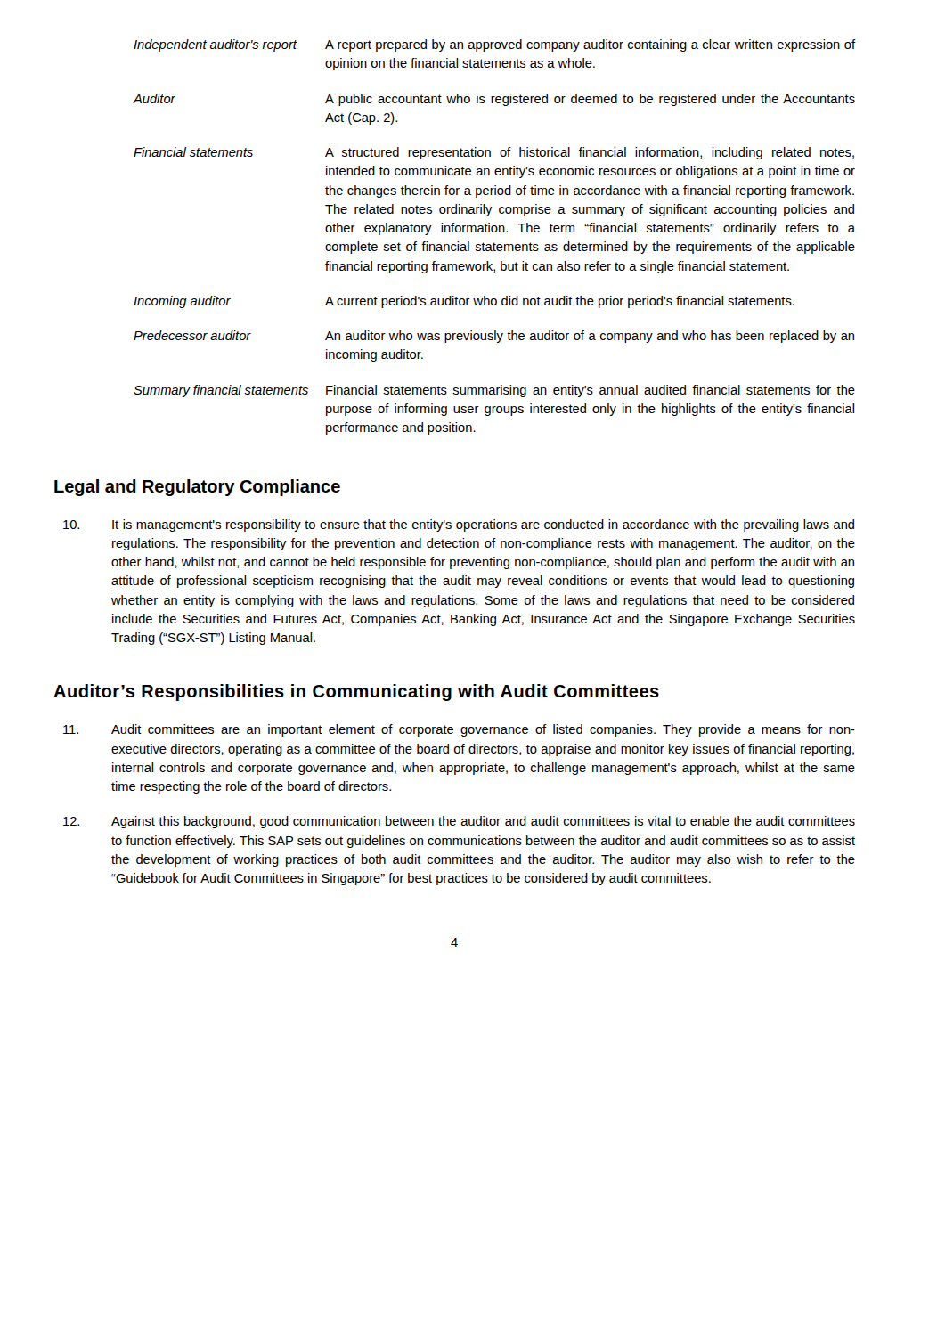Independent auditor's report
A report prepared by an approved company auditor containing a clear written expression of opinion on the financial statements as a whole.
Auditor
A public accountant who is registered or deemed to be registered under the Accountants Act (Cap. 2).
Financial statements
A structured representation of historical financial information, including related notes, intended to communicate an entity's economic resources or obligations at a point in time or the changes therein for a period of time in accordance with a financial reporting framework. The related notes ordinarily comprise a summary of significant accounting policies and other explanatory information. The term “financial statements” ordinarily refers to a complete set of financial statements as determined by the requirements of the applicable financial reporting framework, but it can also refer to a single financial statement.
Incoming auditor
A current period's auditor who did not audit the prior period's financial statements.
Predecessor auditor
An auditor who was previously the auditor of a company and who has been replaced by an incoming auditor.
Summary financial statements
Financial statements summarising an entity's annual audited financial statements for the purpose of informing user groups interested only in the highlights of the entity's financial performance and position.
Legal and Regulatory Compliance
10.
It is management's responsibility to ensure that the entity's operations are conducted in accordance with the prevailing laws and regulations. The responsibility for the prevention and detection of non-compliance rests with management. The auditor, on the other hand, whilst not, and cannot be held responsible for preventing non-compliance, should plan and perform the audit with an attitude of professional scepticism recognising that the audit may reveal conditions or events that would lead to questioning whether an entity is complying with the laws and regulations. Some of the laws and regulations that need to be considered include the Securities and Futures Act, Companies Act, Banking Act, Insurance Act and the Singapore Exchange Securities Trading (“SGX-ST”) Listing Manual.
Auditor’s Responsibilities in Communicating with Audit Committees
11.
Audit committees are an important element of corporate governance of listed companies. They provide a means for non-executive directors, operating as a committee of the board of directors, to appraise and monitor key issues of financial reporting, internal controls and corporate governance and, when appropriate, to challenge management's approach, whilst at the same time respecting the role of the board of directors.
12.
Against this background, good communication between the auditor and audit committees is vital to enable the audit committees to function effectively. This SAP sets out guidelines on communications between the auditor and audit committees so as to assist the development of working practices of both audit committees and the auditor. The auditor may also wish to refer to the “Guidebook for Audit Committees in Singapore” for best practices to be considered by audit committees.
4